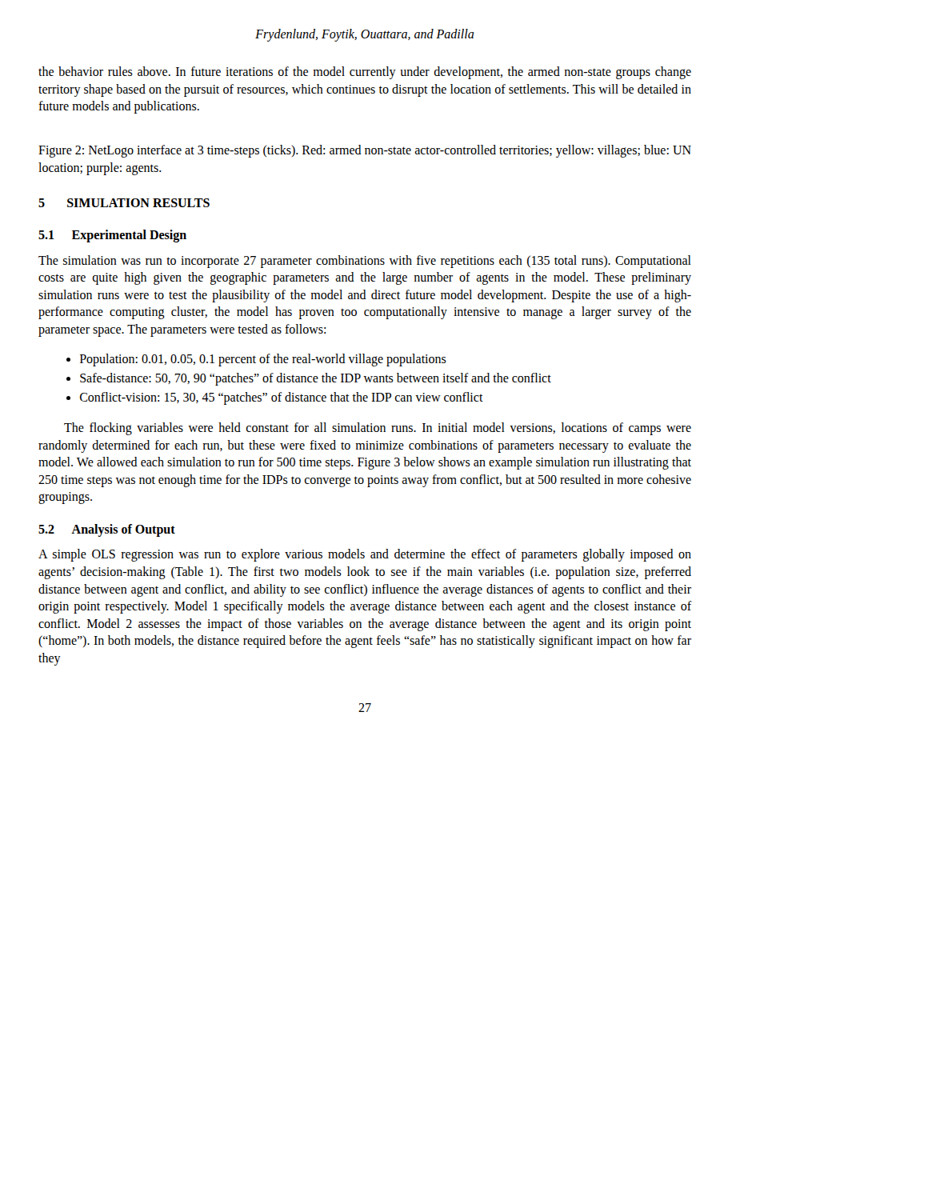Frydenlund, Foytik, Ouattara, and Padilla
the behavior rules above. In future iterations of the model currently under development, the armed non-state groups change territory shape based on the pursuit of resources, which continues to disrupt the location of settlements. This will be detailed in future models and publications.
Figure 2: NetLogo interface at 3 time-steps (ticks). Red: armed non-state actor-controlled territories; yellow: villages; blue: UN location; purple: agents.
5 SIMULATION RESULTS
5.1 Experimental Design
The simulation was run to incorporate 27 parameter combinations with five repetitions each (135 total runs). Computational costs are quite high given the geographic parameters and the large number of agents in the model. These preliminary simulation runs were to test the plausibility of the model and direct future model development. Despite the use of a high-performance computing cluster, the model has proven too computationally intensive to manage a larger survey of the parameter space. The parameters were tested as follows:
Population: 0.01, 0.05, 0.1 percent of the real-world village populations
Safe-distance: 50, 70, 90 “patches” of distance the IDP wants between itself and the conflict
Conflict-vision: 15, 30, 45 “patches” of distance that the IDP can view conflict
The flocking variables were held constant for all simulation runs. In initial model versions, locations of camps were randomly determined for each run, but these were fixed to minimize combinations of parameters necessary to evaluate the model. We allowed each simulation to run for 500 time steps. Figure 3 below shows an example simulation run illustrating that 250 time steps was not enough time for the IDPs to converge to points away from conflict, but at 500 resulted in more cohesive groupings.
5.2 Analysis of Output
A simple OLS regression was run to explore various models and determine the effect of parameters globally imposed on agents’ decision-making (Table 1). The first two models look to see if the main variables (i.e. population size, preferred distance between agent and conflict, and ability to see conflict) influence the average distances of agents to conflict and their origin point respectively. Model 1 specifically models the average distance between each agent and the closest instance of conflict. Model 2 assesses the impact of those variables on the average distance between the agent and its origin point (“home”). In both models, the distance required before the agent feels “safe” has no statistically significant impact on how far they
27